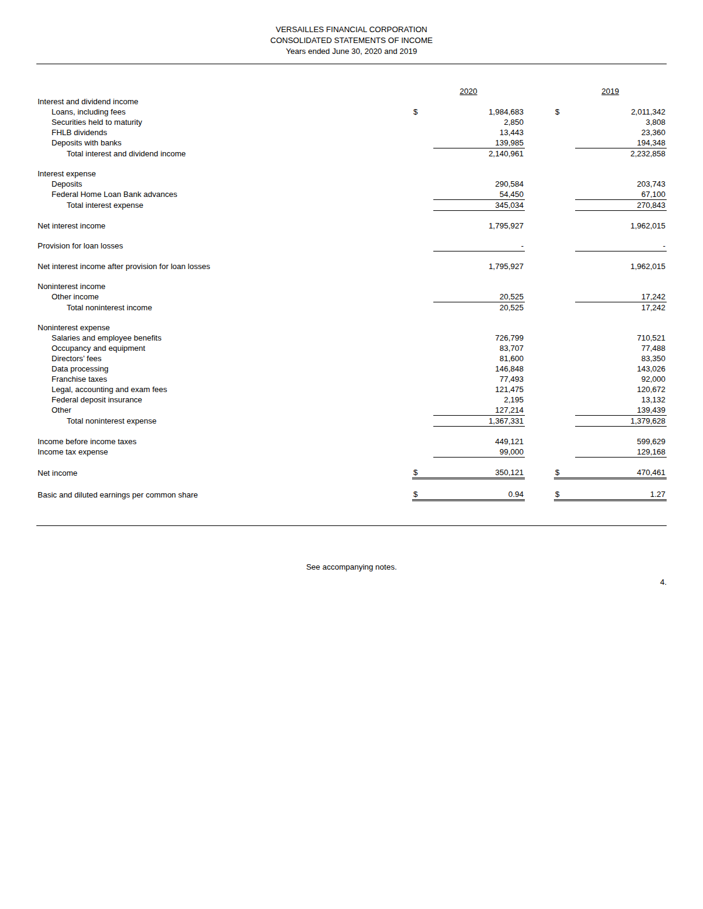VERSAILLES FINANCIAL CORPORATION
CONSOLIDATED STATEMENTS OF INCOME
Years ended June 30, 2020 and 2019
| | | 2020 | | 2019 |
| Interest and dividend income | | | | | | |
| Loans, including fees | | $ | 1,984,683 | | $ | 2,011,342 |
| Securities held to maturity | | | 2,850 | | | 3,808 |
| FHLB dividends | | | 13,443 | | | 23,360 |
| Deposits with banks | | | 139,985 | | | 194,348 |
| Total interest and dividend income | | | 2,140,961 | | | 2,232,858 |
| Interest expense | | | | | | |
| Deposits | | | 290,584 | | | 203,743 |
| Federal Home Loan Bank advances | | | 54,450 | | | 67,100 |
| Total interest expense | | | 345,034 | | | 270,843 |
| Net interest income | | | 1,795,927 | | | 1,962,015 |
| Provision for loan losses | | | - | | | - |
| Net interest income after provision for loan losses | | | 1,795,927 | | | 1,962,015 |
| Noninterest income | | | | | | |
| Other income | | | 20,525 | | | 17,242 |
| Total noninterest income | | | 20,525 | | | 17,242 |
| Noninterest expense | | | | | | |
| Salaries and employee benefits | | | 726,799 | | | 710,521 |
| Occupancy and equipment | | | 83,707 | | | 77,488 |
| Directors’ fees | | | 81,600 | | | 83,350 |
| Data processing | | | 146,848 | | | 143,026 |
| Franchise taxes | | | 77,493 | | | 92,000 |
| Legal, accounting and exam fees | | | 121,475 | | | 120,672 |
| Federal deposit insurance | | | 2,195 | | | 13,132 |
| Other | | | 127,214 | | | 139,439 |
| Total noninterest expense | | | 1,367,331 | | | 1,379,628 |
| Income before income taxes | | | 449,121 | | | 599,629 |
| Income tax expense | | | 99,000 | | | 129,168 |
| Net income | | $ | 350,121 | | $ | 470,461 |
| Basic and diluted earnings per common share | | $ | 0.94 | | $ | 1.27 |
See accompanying notes.
4.